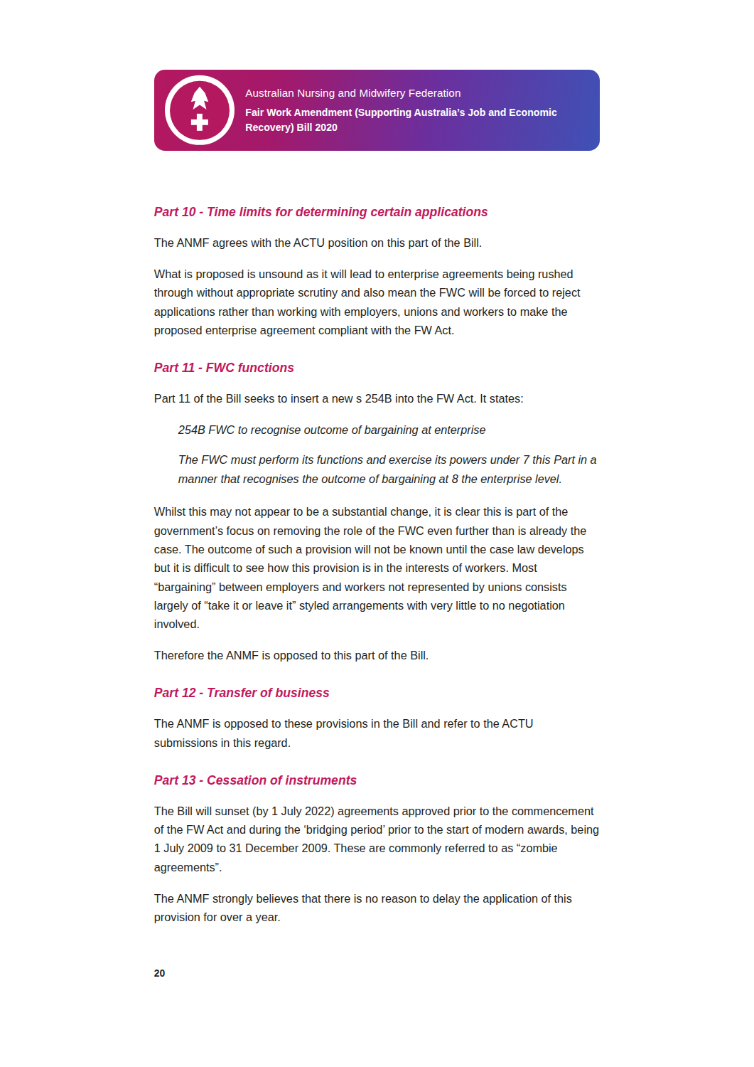Australian Nursing and Midwifery Federation
Fair Work Amendment (Supporting Australia’s Job and Economic Recovery) Bill 2020
Part 10 - Time limits for determining certain applications
The ANMF agrees with the ACTU position on this part of the Bill.
What is proposed is unsound as it will lead to enterprise agreements being rushed through without appropriate scrutiny and also mean the FWC will be forced to reject applications rather than working with employers, unions and workers to make the proposed enterprise agreement compliant with the FW Act.
Part 11 - FWC functions
Part 11 of the Bill seeks to insert a new s 254B into the FW Act. It states:
254B FWC to recognise outcome of bargaining at enterprise
The FWC must perform its functions and exercise its powers under 7 this Part in a manner that recognises the outcome of bargaining at 8 the enterprise level.
Whilst this may not appear to be a substantial change, it is clear this is part of the government’s focus on removing the role of the FWC even further than is already the case. The outcome of such a provision will not be known until the case law develops but it is difficult to see how this provision is in the interests of workers. Most “bargaining” between employers and workers not represented by unions consists largely of “take it or leave it” styled arrangements with very little to no negotiation involved.
Therefore the ANMF is opposed to this part of the Bill.
Part 12 - Transfer of business
The ANMF is opposed to these provisions in the Bill and refer to the ACTU submissions in this regard.
Part 13 - Cessation of instruments
The Bill will sunset (by 1 July 2022) agreements approved prior to the commencement of the FW Act and during the ‘bridging period’ prior to the start of modern awards, being 1 July 2009 to 31 December 2009. These are commonly referred to as “zombie agreements”.
The ANMF strongly believes that there is no reason to delay the application of this provision for over a year.
20